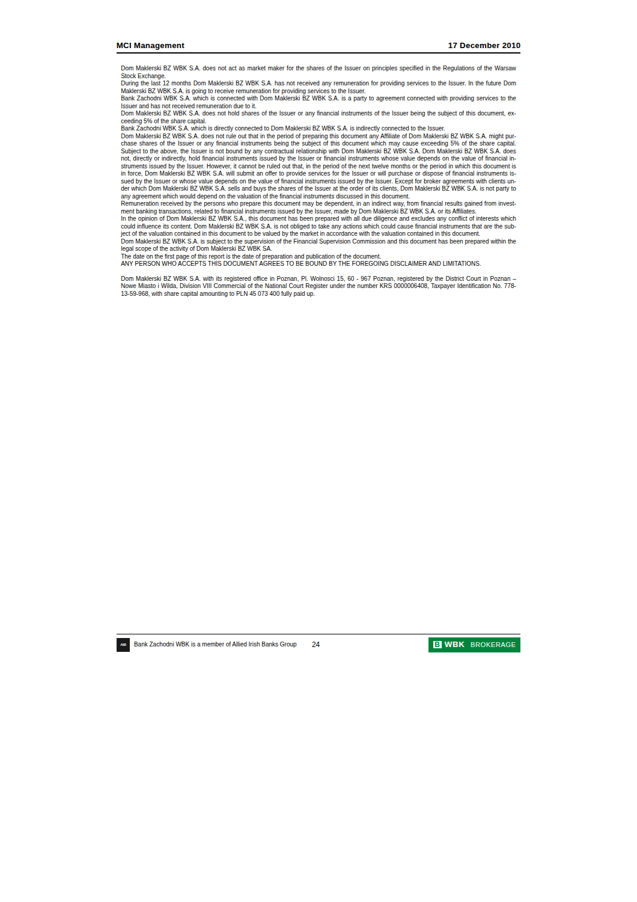MCI Management
17 December 2010
Dom Maklerski BZ WBK S.A. does not act as market maker for the shares of the Issuer on principles specified in the Regulations of the Warsaw Stock Exchange.
During the last 12 months Dom Maklerski BZ WBK S.A. has not received any remuneration for providing services to the Issuer. In the future Dom Maklerski BZ WBK S.A. is going to receive remuneration for providing services to the Issuer.
Bank Zachodni WBK S.A. which is connected with Dom Maklerski BZ WBK S.A. is a party to agreement connected with providing services to the Issuer and has not received remuneration due to it.
Dom Maklerski BZ WBK S.A. does not hold shares of the Issuer or any financial instruments of the Issuer being the subject of this document, exceeding 5% of the share capital.
Bank Zachodni WBK S.A. which is directly connected to Dom Maklerski BZ WBK S.A. is indirectly connected to the Issuer.
Dom Maklerski BZ WBK S.A. does not rule out that in the period of preparing this document any Affiliate of Dom Maklerski BZ WBK S.A. might purchase shares of the Issuer or any financial instruments being the subject of this document which may cause exceeding 5% of the share capital. Subject to the above, the Issuer is not bound by any contractual relationship with Dom Maklerski BZ WBK S.A. Dom Maklerski BZ WBK S.A. does not, directly or indirectly, hold financial instruments issued by the Issuer or financial instruments whose value depends on the value of financial instruments issued by the Issuer. However, it cannot be ruled out that, in the period of the next twelve months or the period in which this document is in force, Dom Maklerski BZ WBK S.A. will submit an offer to provide services for the Issuer or will purchase or dispose of financial instruments issued by the Issuer or whose value depends on the value of financial instruments issued by the Issuer. Except for broker agreements with clients under which Dom Maklerski BZ WBK S.A. sells and buys the shares of the Issuer at the order of its clients, Dom Maklerski BZ WBK S.A. is not party to any agreement which would depend on the valuation of the financial instruments discussed in this document.
Remuneration received by the persons who prepare this document may be dependent, in an indirect way, from financial results gained from investment banking transactions, related to financial instruments issued by the Issuer, made by Dom Maklerski BZ WBK S.A. or its Affiliates.
In the opinion of Dom Maklerski BZ WBK S.A., this document has been prepared with all due diligence and excludes any conflict of interests which could influence its content. Dom Maklerski BZ WBK S.A. is not obliged to take any actions which could cause financial instruments that are the subject of the valuation contained in this document to be valued by the market in accordance with the valuation contained in this document.
Dom Maklerski BZ WBK S.A. is subject to the supervision of the Financial Supervision Commission and this document has been prepared within the legal scope of the activity of Dom Maklerski BZ WBK SA.
The date on the first page of this report is the date of preparation and publication of the document.
ANY PERSON WHO ACCEPTS THIS DOCUMENT AGREES TO BE BOUND BY THE FOREGOING DISCLAIMER AND LIMITATIONS.
Dom Maklerski BZ WBK S.A. with its registered office in Poznan, Pl. Wolnosci 15, 60 - 967 Poznan, registered by the District Court in Poznan – Nowe Miasto i Wilda, Division VIII Commercial of the National Court Register under the number KRS 0000006408, Taxpayer Identification No. 778-13-59-968, with share capital amounting to PLN 45 073 400 fully paid up.
AIB
Bank Zachodni WBK is a member of Allied Irish Banks Group 24
B WBK BROKERAGE